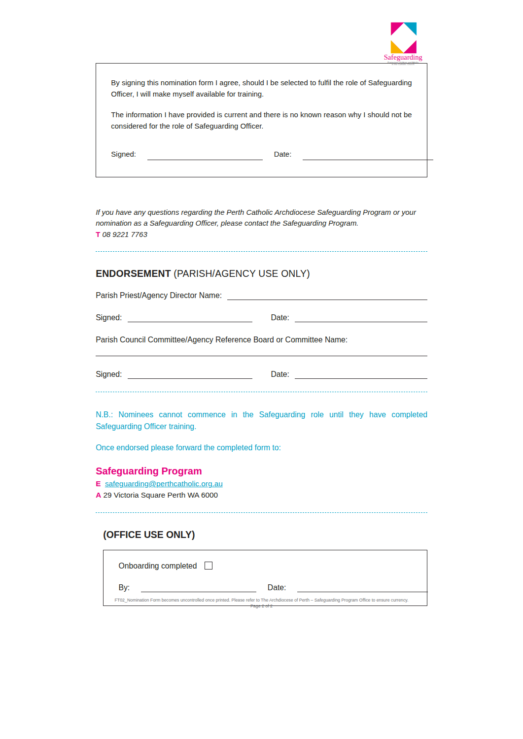◤◥
◣◢
Safeguarding
Protecting Children and Adults
in the Catholic Church
By signing this nomination form I agree, should I be selected to fulfil the role of Safeguarding Officer, I will make myself available for training.
The information I have provided is current and there is no known reason why I should not be considered for the role of Safeguarding Officer.
Signed: Date:
If you have any questions regarding the Perth Catholic Archdiocese Safeguarding Program or your nomination as a Safeguarding Officer, please contact the Safeguarding Program.
T 08 9221 7763
ENDORSEMENT (PARISH/AGENCY USE ONLY)
Parish Priest/Agency Director Name:
Signed:
Date:
Parish Council Committee/Agency Reference Board or Committee Name:
Signed:
Date:
N.B.: Nominees cannot commence in the Safeguarding role until they have completed Safeguarding Officer training.
Once endorsed please forward the completed form to:
Safeguarding Program
E safeguarding@perthcatholic.org.au
A 29 Victoria Square Perth WA 6000
(OFFICE USE ONLY)
Onboarding completed
By: Date:
FT02_Nomination Form becomes uncontrolled once printed. Please refer to The Archdiocese of Perth – Safeguarding Program Office to ensure currency.
Page 2 of 2